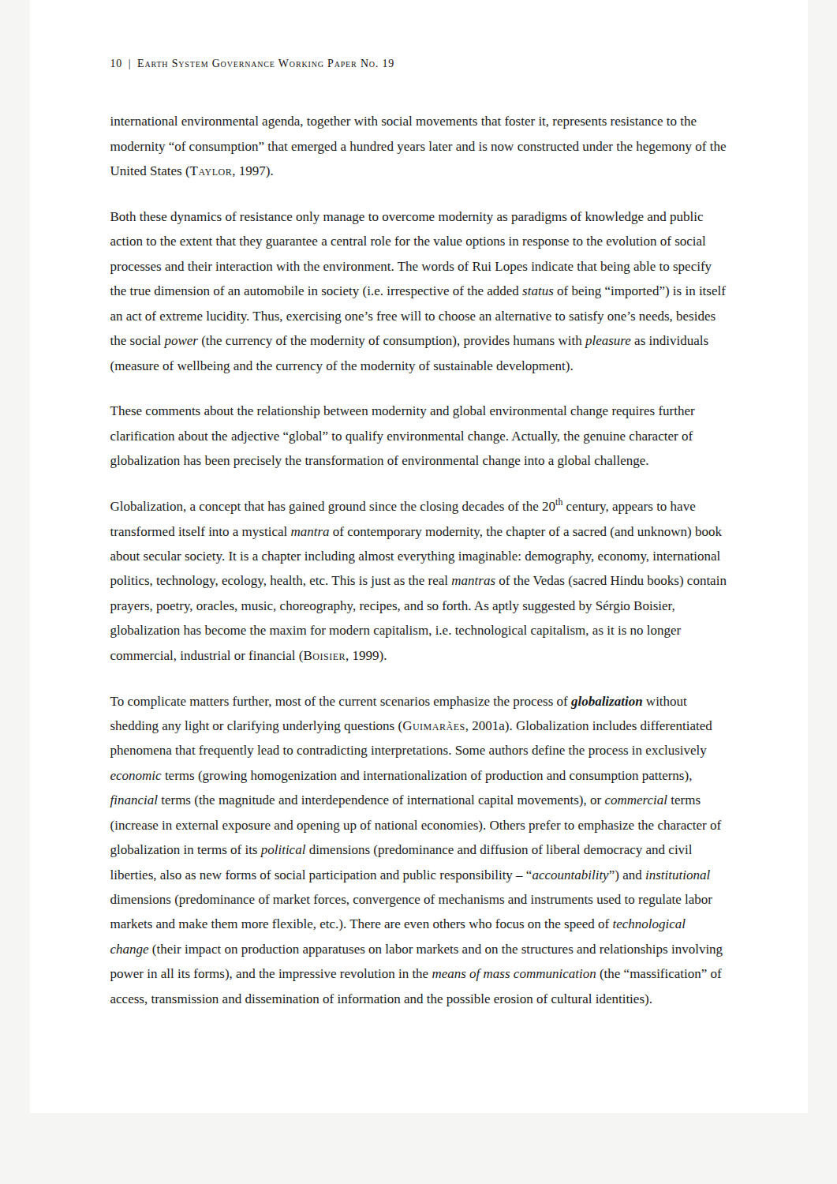10|Earth System Governance Working Paper No. 19
international environmental agenda, together with social movements that foster it, represents resistance to the modernity “of consumption” that emerged a hundred years later and is now constructed under the hegemony of the United States (Taylor, 1997).
Both these dynamics of resistance only manage to overcome modernity as paradigms of knowledge and public action to the extent that they guarantee a central role for the value options in response to the evolution of social processes and their interaction with the environment. The words of Rui Lopes indicate that being able to specify the true dimension of an automobile in society (i.e. irrespective of the added status of being “imported”) is in itself an act of extreme lucidity. Thus, exercising one’s free will to choose an alternative to satisfy one’s needs, besides the social power (the currency of the modernity of consumption), provides humans with pleasure as individuals (measure of wellbeing and the currency of the modernity of sustainable development).
These comments about the relationship between modernity and global environmental change requires further clarification about the adjective “global” to qualify environmental change. Actually, the genuine character of globalization has been precisely the transformation of environmental change into a global challenge.
Globalization, a concept that has gained ground since the closing decades of the 20th century, appears to have transformed itself into a mystical mantra of contemporary modernity, the chapter of a sacred (and unknown) book about secular society. It is a chapter including almost everything imaginable: demography, economy, international politics, technology, ecology, health, etc. This is just as the real mantras of the Vedas (sacred Hindu books) contain prayers, poetry, oracles, music, choreography, recipes, and so forth. As aptly suggested by Sérgio Boisier, globalization has become the maxim for modern capitalism, i.e. technological capitalism, as it is no longer commercial, industrial or financial (Boisier, 1999).
To complicate matters further, most of the current scenarios emphasize the process of globalization without shedding any light or clarifying underlying questions (Guimarães, 2001a). Globalization includes differentiated phenomena that frequently lead to contradicting interpretations. Some authors define the process in exclusively economic terms (growing homogenization and internationalization of production and consumption patterns), financial terms (the magnitude and interdependence of international capital movements), or commercial terms (increase in external exposure and opening up of national economies). Others prefer to emphasize the character of globalization in terms of its political dimensions (predominance and diffusion of liberal democracy and civil liberties, also as new forms of social participation and public responsibility – “accountability”) and institutional dimensions (predominance of market forces, convergence of mechanisms and instruments used to regulate labor markets and make them more flexible, etc.). There are even others who focus on the speed of technological change (their impact on production apparatuses on labor markets and on the structures and relationships involving power in all its forms), and the impressive revolution in the means of mass communication (the “massification” of access, transmission and dissemination of information and the possible erosion of cultural identities).